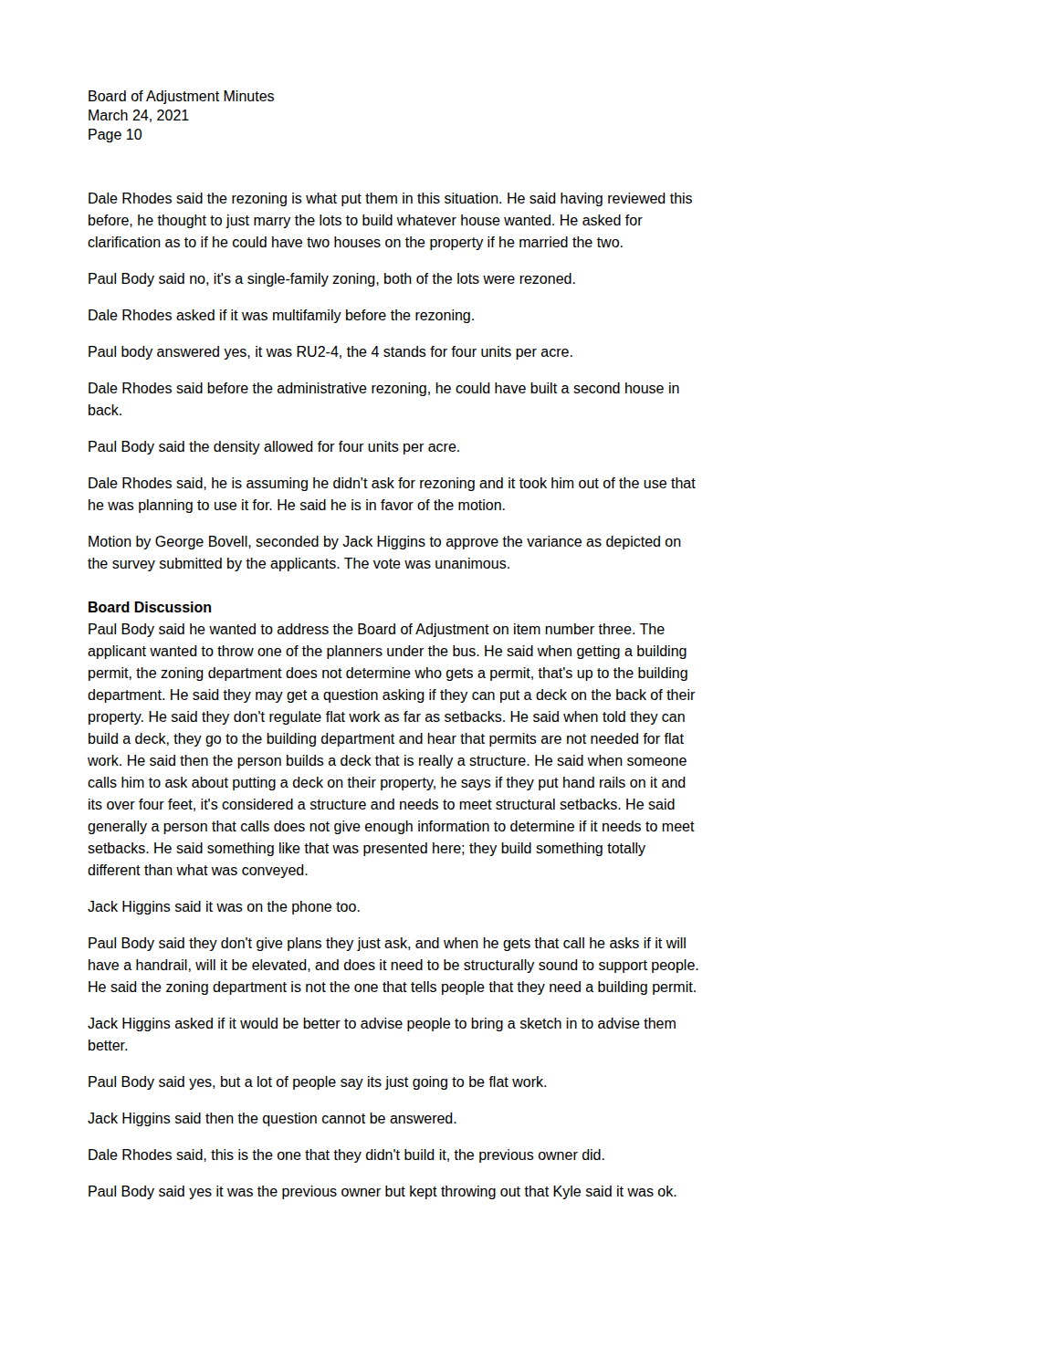Board of Adjustment Minutes
March 24, 2021
Page 10
Dale Rhodes said the rezoning is what put them in this situation. He said having reviewed this before, he thought to just marry the lots to build whatever house wanted. He asked for clarification as to if he could have two houses on the property if he married the two.
Paul Body said no, it's a single-family zoning, both of the lots were rezoned.
Dale Rhodes asked if it was multifamily before the rezoning.
Paul body answered yes, it was RU2-4, the 4 stands for four units per acre.
Dale Rhodes said before the administrative rezoning, he could have built a second house in back.
Paul Body said the density allowed for four units per acre.
Dale Rhodes said, he is assuming he didn't ask for rezoning and it took him out of the use that he was planning to use it for. He said he is in favor of the motion.
Motion by George Bovell, seconded by Jack Higgins to approve the variance as depicted on the survey submitted by the applicants. The vote was unanimous.
Board Discussion
Paul Body said he wanted to address the Board of Adjustment on item number three. The applicant wanted to throw one of the planners under the bus. He said when getting a building permit, the zoning department does not determine who gets a permit, that's up to the building department. He said they may get a question asking if they can put a deck on the back of their property. He said they don't regulate flat work as far as setbacks. He said when told they can build a deck, they go to the building department and hear that permits are not needed for flat work. He said then the person builds a deck that is really a structure. He said when someone calls him to ask about putting a deck on their property, he says if they put hand rails on it and its over four feet, it's considered a structure and needs to meet structural setbacks. He said generally a person that calls does not give enough information to determine if it needs to meet setbacks. He said something like that was presented here; they build something totally different than what was conveyed.
Jack Higgins said it was on the phone too.
Paul Body said they don't give plans they just ask, and when he gets that call he asks if it will have a handrail, will it be elevated, and does it need to be structurally sound to support people. He said the zoning department is not the one that tells people that they need a building permit.
Jack Higgins asked if it would be better to advise people to bring a sketch in to advise them better.
Paul Body said yes, but a lot of people say its just going to be flat work.
Jack Higgins said then the question cannot be answered.
Dale Rhodes said, this is the one that they didn't build it, the previous owner did.
Paul Body said yes it was the previous owner but kept throwing out that Kyle said it was ok.